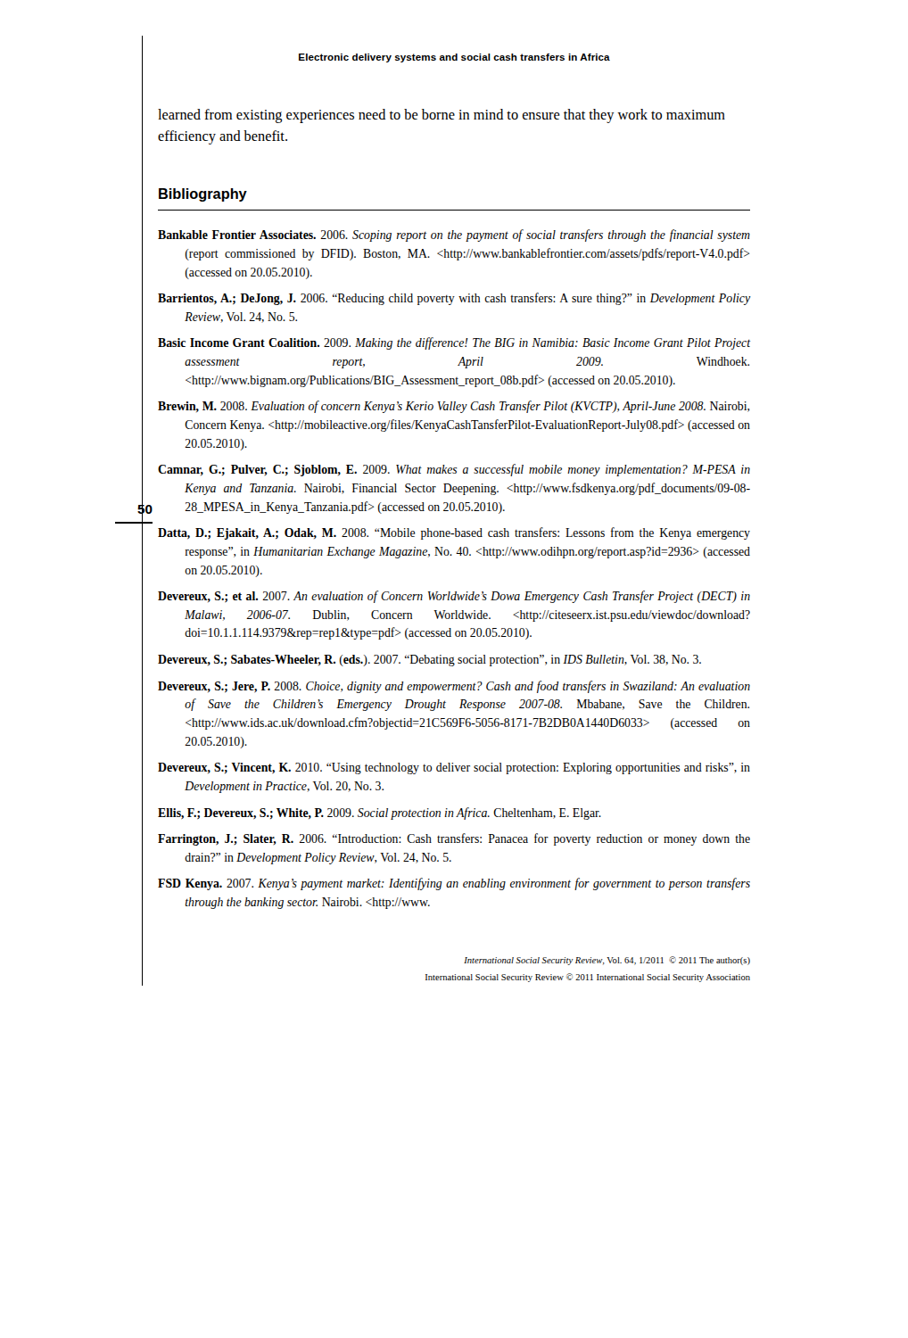Electronic delivery systems and social cash transfers in Africa
learned from existing experiences need to be borne in mind to ensure that they work to maximum efficiency and benefit.
Bibliography
50
Bankable Frontier Associates. 2006. Scoping report on the payment of social transfers through the financial system (report commissioned by DFID). Boston, MA. <http://www.bankablefrontier.com/assets/pdfs/report-V4.0.pdf> (accessed on 20.05.2010).
Barrientos, A.; DeJong, J. 2006. “Reducing child poverty with cash transfers: A sure thing?” in Development Policy Review, Vol. 24, No. 5.
Basic Income Grant Coalition. 2009. Making the difference! The BIG in Namibia: Basic Income Grant Pilot Project assessment report, April 2009. Windhoek. <http://www.bignam.org/Publications/BIG_Assessment_report_08b.pdf> (accessed on 20.05.2010).
Brewin, M. 2008. Evaluation of concern Kenya’s Kerio Valley Cash Transfer Pilot (KVCTP), April-June 2008. Nairobi, Concern Kenya. <http://mobileactive.org/files/KenyaCashTansferPilot-EvaluationReport-July08.pdf> (accessed on 20.05.2010).
Camnar, G.; Pulver, C.; Sjoblom, E. 2009. What makes a successful mobile money implementation? M-PESA in Kenya and Tanzania. Nairobi, Financial Sector Deepening. <http://www.fsdkenya.org/pdf_documents/09-08-28_MPESA_in_Kenya_Tanzania.pdf> (accessed on 20.05.2010).
Datta, D.; Ejakait, A.; Odak, M. 2008. “Mobile phone-based cash transfers: Lessons from the Kenya emergency response”, in Humanitarian Exchange Magazine, No. 40. <http://www.odihpn.org/report.asp?id=2936> (accessed on 20.05.2010).
Devereux, S.; et al. 2007. An evaluation of Concern Worldwide’s Dowa Emergency Cash Transfer Project (DECT) in Malawi, 2006-07. Dublin, Concern Worldwide. <http://citeseerx.ist.psu.edu/viewdoc/download?doi=10.1.1.114.9379&rep=rep1&type=pdf> (accessed on 20.05.2010).
Devereux, S.; Sabates-Wheeler, R. (eds.). 2007. “Debating social protection”, in IDS Bulletin, Vol. 38, No. 3.
Devereux, S.; Jere, P. 2008. Choice, dignity and empowerment? Cash and food transfers in Swaziland: An evaluation of Save the Children’s Emergency Drought Response 2007-08. Mbabane, Save the Children. <http://www.ids.ac.uk/download.cfm?objectid=21C569F6-5056-8171-7B2DB0A1440D6033> (accessed on 20.05.2010).
Devereux, S.; Vincent, K. 2010. “Using technology to deliver social protection: Exploring opportunities and risks”, in Development in Practice, Vol. 20, No. 3.
Ellis, F.; Devereux, S.; White, P. 2009. Social protection in Africa. Cheltenham, E. Elgar.
Farrington, J.; Slater, R. 2006. “Introduction: Cash transfers: Panacea for poverty reduction or money down the drain?” in Development Policy Review, Vol. 24, No. 5.
FSD Kenya. 2007. Kenya’s payment market: Identifying an enabling environment for government to person transfers through the banking sector. Nairobi. <http://www.
International Social Security Review, Vol. 64, 1/2011 © 2011 The author(s)
International Social Security Review © 2011 International Social Security Association